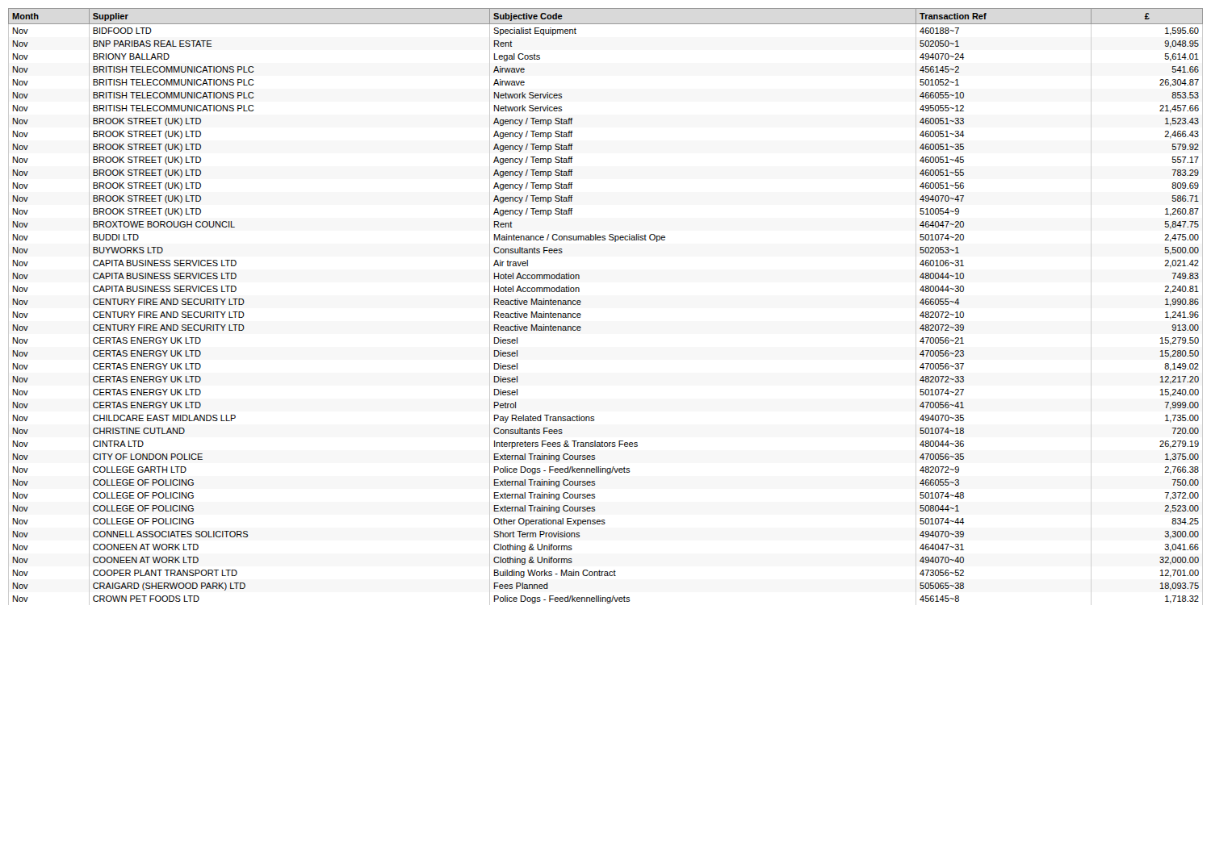| Month | Supplier | Subjective Code | Transaction Ref | £ |
| --- | --- | --- | --- | --- |
| Nov | BIDFOOD LTD | Specialist Equipment | 460188~7 | 1,595.60 |
| Nov | BNP PARIBAS REAL ESTATE | Rent | 502050~1 | 9,048.95 |
| Nov | BRIONY BALLARD | Legal Costs | 494070~24 | 5,614.01 |
| Nov | BRITISH TELECOMMUNICATIONS PLC | Airwave | 456145~2 | 541.66 |
| Nov | BRITISH TELECOMMUNICATIONS PLC | Airwave | 501052~1 | 26,304.87 |
| Nov | BRITISH TELECOMMUNICATIONS PLC | Network Services | 466055~10 | 853.53 |
| Nov | BRITISH TELECOMMUNICATIONS PLC | Network Services | 495055~12 | 21,457.66 |
| Nov | BROOK STREET (UK) LTD | Agency / Temp Staff | 460051~33 | 1,523.43 |
| Nov | BROOK STREET (UK) LTD | Agency / Temp Staff | 460051~34 | 2,466.43 |
| Nov | BROOK STREET (UK) LTD | Agency / Temp Staff | 460051~35 | 579.92 |
| Nov | BROOK STREET (UK) LTD | Agency / Temp Staff | 460051~45 | 557.17 |
| Nov | BROOK STREET (UK) LTD | Agency / Temp Staff | 460051~55 | 783.29 |
| Nov | BROOK STREET (UK) LTD | Agency / Temp Staff | 460051~56 | 809.69 |
| Nov | BROOK STREET (UK) LTD | Agency / Temp Staff | 494070~47 | 586.71 |
| Nov | BROOK STREET (UK) LTD | Agency / Temp Staff | 510054~9 | 1,260.87 |
| Nov | BROXTOWE BOROUGH COUNCIL | Rent | 464047~20 | 5,847.75 |
| Nov | BUDDI LTD | Maintenance / Consumables Specialist Ope | 501074~20 | 2,475.00 |
| Nov | BUYWORKS LTD | Consultants Fees | 502053~1 | 5,500.00 |
| Nov | CAPITA BUSINESS SERVICES LTD | Air travel | 460106~31 | 2,021.42 |
| Nov | CAPITA BUSINESS SERVICES LTD | Hotel Accommodation | 480044~10 | 749.83 |
| Nov | CAPITA BUSINESS SERVICES LTD | Hotel Accommodation | 480044~30 | 2,240.81 |
| Nov | CENTURY FIRE AND SECURITY LTD | Reactive Maintenance | 466055~4 | 1,990.86 |
| Nov | CENTURY FIRE AND SECURITY LTD | Reactive Maintenance | 482072~10 | 1,241.96 |
| Nov | CENTURY FIRE AND SECURITY LTD | Reactive Maintenance | 482072~39 | 913.00 |
| Nov | CERTAS ENERGY UK LTD | Diesel | 470056~21 | 15,279.50 |
| Nov | CERTAS ENERGY UK LTD | Diesel | 470056~23 | 15,280.50 |
| Nov | CERTAS ENERGY UK LTD | Diesel | 470056~37 | 8,149.02 |
| Nov | CERTAS ENERGY UK LTD | Diesel | 482072~33 | 12,217.20 |
| Nov | CERTAS ENERGY UK LTD | Diesel | 501074~27 | 15,240.00 |
| Nov | CERTAS ENERGY UK LTD | Petrol | 470056~41 | 7,999.00 |
| Nov | CHILDCARE EAST MIDLANDS LLP | Pay Related Transactions | 494070~35 | 1,735.00 |
| Nov | CHRISTINE CUTLAND | Consultants Fees | 501074~18 | 720.00 |
| Nov | CINTRA LTD | Interpreters Fees & Translators Fees | 480044~36 | 26,279.19 |
| Nov | CITY OF LONDON POLICE | External Training Courses | 470056~35 | 1,375.00 |
| Nov | COLLEGE GARTH LTD | Police Dogs - Feed/kennelling/vets | 482072~9 | 2,766.38 |
| Nov | COLLEGE OF POLICING | External Training Courses | 466055~3 | 750.00 |
| Nov | COLLEGE OF POLICING | External Training Courses | 501074~48 | 7,372.00 |
| Nov | COLLEGE OF POLICING | External Training Courses | 508044~1 | 2,523.00 |
| Nov | COLLEGE OF POLICING | Other Operational Expenses | 501074~44 | 834.25 |
| Nov | CONNELL ASSOCIATES SOLICITORS | Short Term Provisions | 494070~39 | 3,300.00 |
| Nov | COONEEN AT WORK LTD | Clothing & Uniforms | 464047~31 | 3,041.66 |
| Nov | COONEEN AT WORK LTD | Clothing & Uniforms | 494070~40 | 32,000.00 |
| Nov | COOPER PLANT TRANSPORT LTD | Building Works - Main Contract | 473056~52 | 12,701.00 |
| Nov | CRAIGARD (SHERWOOD PARK) LTD | Fees Planned | 505065~38 | 18,093.75 |
| Nov | CROWN PET FOODS LTD | Police Dogs - Feed/kennelling/vets | 456145~8 | 1,718.32 |